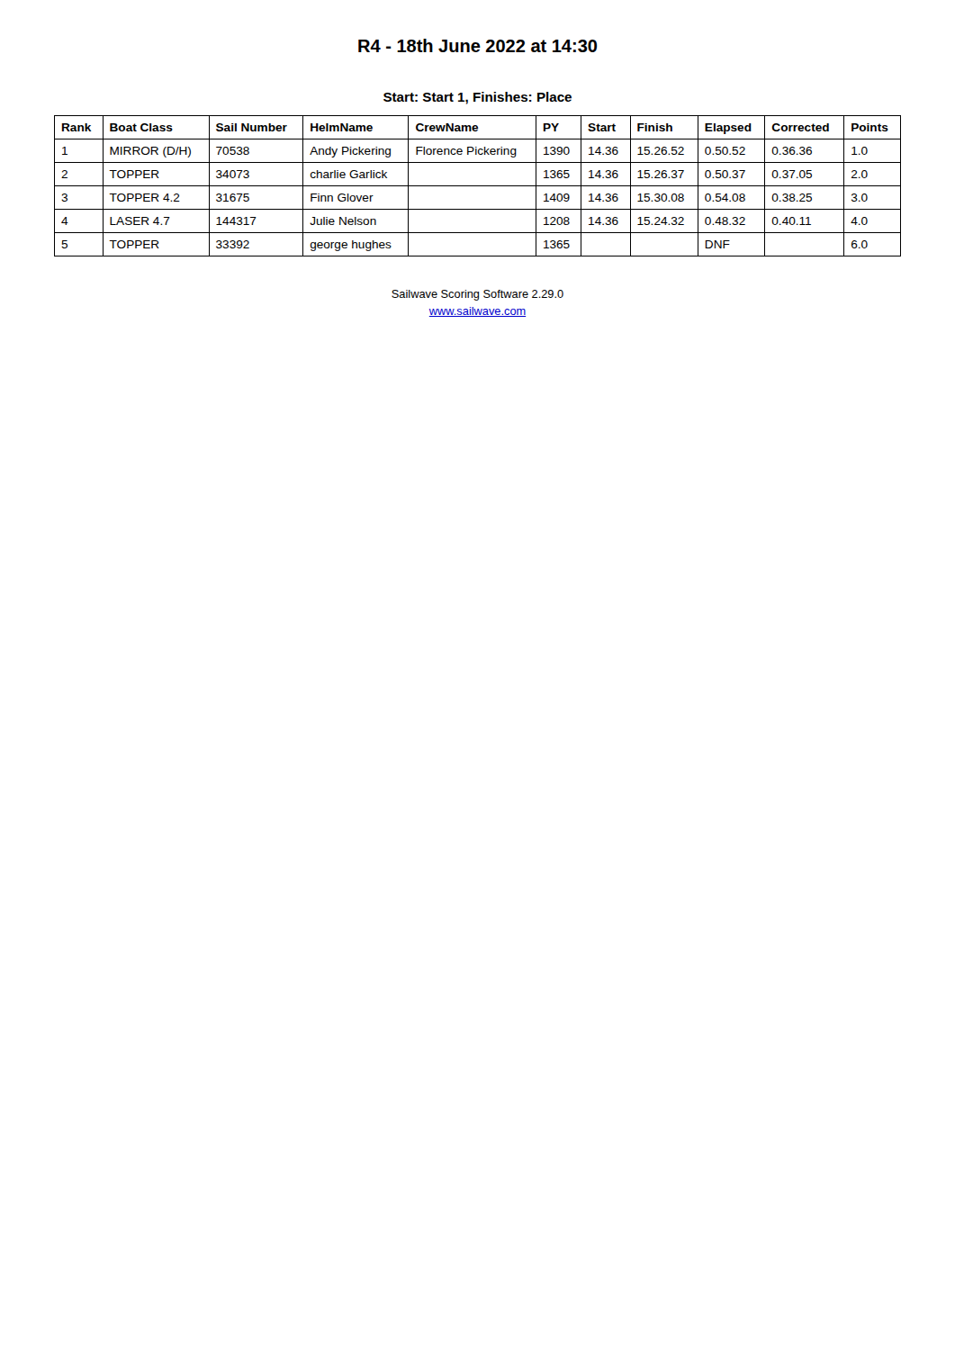R4 - 18th June 2022 at 14:30
Start: Start 1, Finishes: Place
| Rank | Boat Class | Sail Number | HelmName | CrewName | PY | Start | Finish | Elapsed | Corrected | Points |
| --- | --- | --- | --- | --- | --- | --- | --- | --- | --- | --- |
| 1 | MIRROR (D/H) | 70538 | Andy Pickering | Florence Pickering | 1390 | 14.36 | 15.26.52 | 0.50.52 | 0.36.36 | 1.0 |
| 2 | TOPPER | 34073 | charlie Garlick | | 1365 | 14.36 | 15.26.37 | 0.50.37 | 0.37.05 | 2.0 |
| 3 | TOPPER 4.2 | 31675 | Finn Glover | | 1409 | 14.36 | 15.30.08 | 0.54.08 | 0.38.25 | 3.0 |
| 4 | LASER 4.7 | 144317 | Julie Nelson | | 1208 | 14.36 | 15.24.32 | 0.48.32 | 0.40.11 | 4.0 |
| 5 | TOPPER | 33392 | george hughes | | 1365 | | | DNF | | 6.0 |
Sailwave Scoring Software 2.29.0
www.sailwave.com